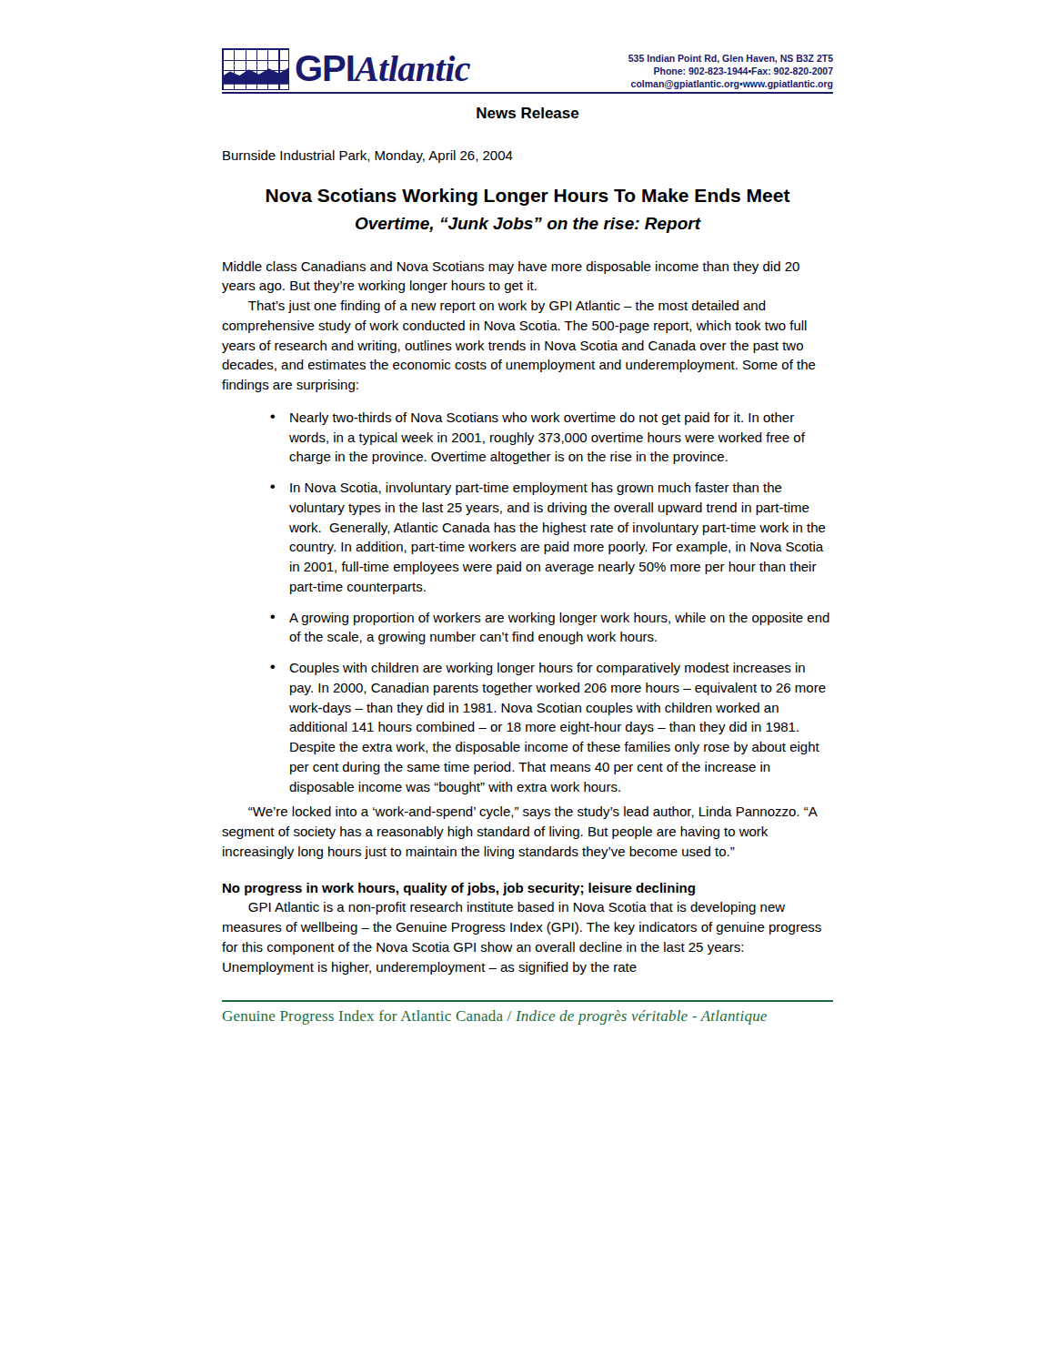GPI Atlantic
535 Indian Point Rd, Glen Haven, NS B3Z 2T5
Phone: 902-823-1944•Fax: 902-820-2007
colman@gpiatlantic.org•www.gpiatlantic.org
News Release
Burnside Industrial Park, Monday, April 26, 2004
Nova Scotians Working Longer Hours To Make Ends Meet
Overtime, “Junk Jobs” on the rise: Report
Middle class Canadians and Nova Scotians may have more disposable income than they did 20 years ago. But they’re working longer hours to get it.
That’s just one finding of a new report on work by GPI Atlantic – the most detailed and comprehensive study of work conducted in Nova Scotia. The 500-page report, which took two full years of research and writing, outlines work trends in Nova Scotia and Canada over the past two decades, and estimates the economic costs of unemployment and underemployment. Some of the findings are surprising:
Nearly two-thirds of Nova Scotians who work overtime do not get paid for it. In other words, in a typical week in 2001, roughly 373,000 overtime hours were worked free of charge in the province. Overtime altogether is on the rise in the province.
In Nova Scotia, involuntary part-time employment has grown much faster than the voluntary types in the last 25 years, and is driving the overall upward trend in part-time work. Generally, Atlantic Canada has the highest rate of involuntary part-time work in the country. In addition, part-time workers are paid more poorly. For example, in Nova Scotia in 2001, full-time employees were paid on average nearly 50% more per hour than their part-time counterparts.
A growing proportion of workers are working longer work hours, while on the opposite end of the scale, a growing number can’t find enough work hours.
Couples with children are working longer hours for comparatively modest increases in pay. In 2000, Canadian parents together worked 206 more hours – equivalent to 26 more work-days – than they did in 1981. Nova Scotian couples with children worked an additional 141 hours combined – or 18 more eight-hour days – than they did in 1981. Despite the extra work, the disposable income of these families only rose by about eight per cent during the same time period. That means 40 per cent of the increase in disposable income was “bought” with extra work hours.
“We’re locked into a ‘work-and-spend’ cycle,” says the study’s lead author, Linda Pannozzo. “A segment of society has a reasonably high standard of living. But people are having to work increasingly long hours just to maintain the living standards they’ve become used to.”
No progress in work hours, quality of jobs, job security; leisure declining
GPI Atlantic is a non-profit research institute based in Nova Scotia that is developing new measures of wellbeing – the Genuine Progress Index (GPI). The key indicators of genuine progress for this component of the Nova Scotia GPI show an overall decline in the last 25 years: Unemployment is higher, underemployment – as signified by the rate
Genuine Progress Index for Atlantic Canada / Indice de progrès véritable - Atlantique